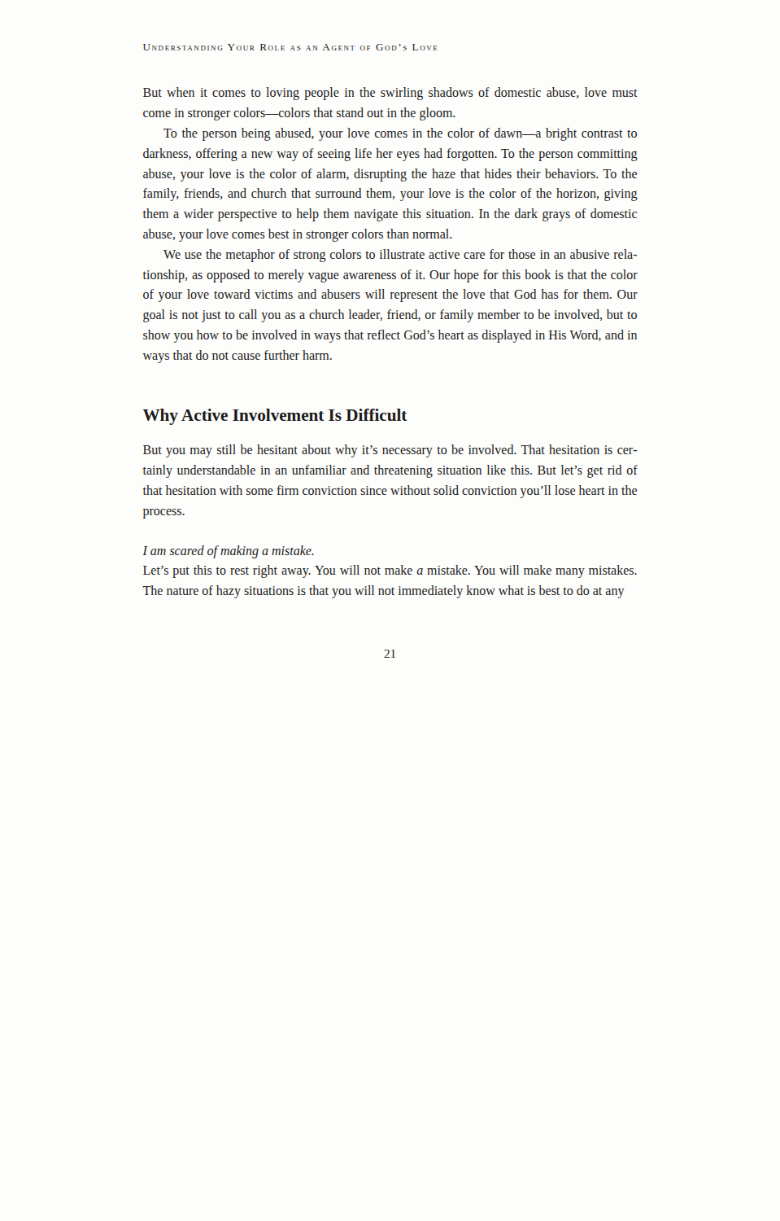Understanding Your Role as an Agent of God’s Love
But when it comes to loving people in the swirling shadows of domestic abuse, love must come in stronger colors—colors that stand out in the gloom.
To the person being abused, your love comes in the color of dawn—a bright contrast to darkness, offering a new way of seeing life her eyes had forgotten. To the person committing abuse, your love is the color of alarm, disrupting the haze that hides their behaviors. To the family, friends, and church that surround them, your love is the color of the horizon, giving them a wider perspective to help them navigate this situation. In the dark grays of domestic abuse, your love comes best in stronger colors than normal.
We use the metaphor of strong colors to illustrate active care for those in an abusive relationship, as opposed to merely vague awareness of it. Our hope for this book is that the color of your love toward victims and abusers will represent the love that God has for them. Our goal is not just to call you as a church leader, friend, or family member to be involved, but to show you how to be involved in ways that reflect God’s heart as displayed in His Word, and in ways that do not cause further harm.
Why Active Involvement Is Difficult
But you may still be hesitant about why it’s necessary to be involved. That hesitation is certainly understandable in an unfamiliar and threatening situation like this. But let’s get rid of that hesitation with some firm conviction since without solid conviction you’ll lose heart in the process.
I am scared of making a mistake.
Let’s put this to rest right away. You will not make a mistake. You will make many mistakes. The nature of hazy situations is that you will not immediately know what is best to do at any
21